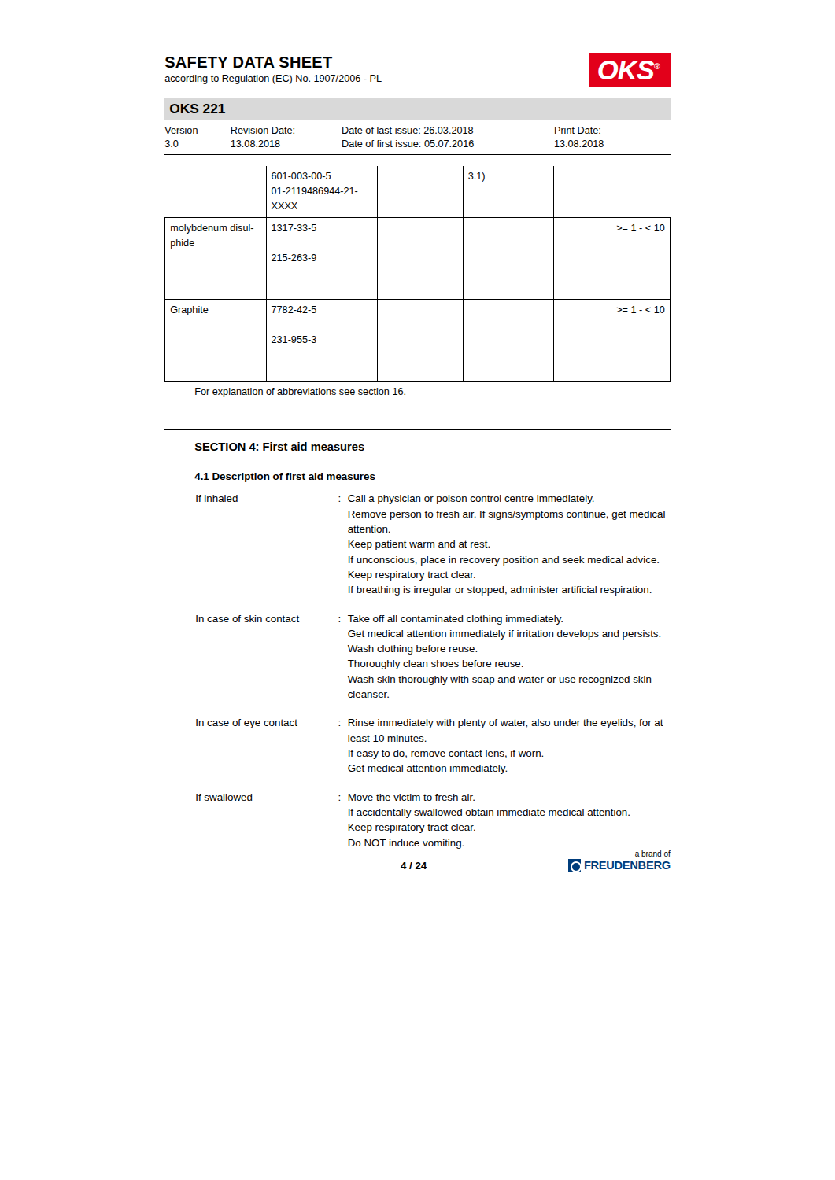SAFETY DATA SHEET
according to Regulation (EC) No. 1907/2006 - PL
OKS®
OKS 221
| Version 3.0 | Revision Date: 13.08.2018 | Date of last issue: 26.03.2018 Date of first issue: 05.07.2016 | Print Date: 13.08.2018 |
| | 601-003-00-5 01-2119486944-21-XXXX | | 3.1) | |
| molybdenum disul- phide | 1317-33-5 215-263-9 | | | >= 1 - < 10 |
| Graphite | 7782-42-5 231-955-3 | | | >= 1 - < 10 |
For explanation of abbreviations see section 16.
SECTION 4: First aid measures
4.1 Description of first aid measures
| If inhaled | : | Call a physician or poison control centre immediately. Remove person to fresh air. If signs/symptoms continue, get medical attention. Keep patient warm and at rest. If unconscious, place in recovery position and seek medical advice. Keep respiratory tract clear. If breathing is irregular or stopped, administer artificial respiration. |
| In case of skin contact | : | Take off all contaminated clothing immediately. Get medical attention immediately if irritation develops and persists. Wash clothing before reuse. Thoroughly clean shoes before reuse. Wash skin thoroughly with soap and water or use recognized skin cleanser. |
| In case of eye contact | : | Rinse immediately with plenty of water, also under the eyelids, for at least 10 minutes. If easy to do, remove contact lens, if worn. Get medical attention immediately. |
| If swallowed | : | Move the victim to fresh air. If accidentally swallowed obtain immediate medical attention. Keep respiratory tract clear. Do NOT induce vomiting. |
4 / 24
a brand of
FREUDENBERG